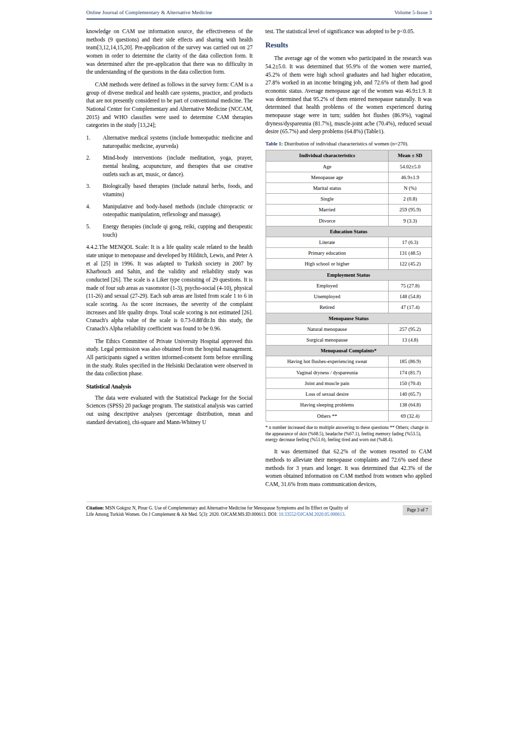Online Journal of Complementary & Alternative Medicine
Volume 5-Issue 3
knowledge on CAM use information source, the effectiveness of the methods (9 questions) and their side effects and sharing with health team[3,12,14,15,20]. Pre-application of the survey was carried out on 27 women in order to determine the clarity of the data collection form. It was determined after the pre-application that there was no difficulty in the understanding of the questions in the data collection form.
CAM methods were defined as follows in the survey form: CAM is a group of diverse medical and health care systems, practice, and products that are not presently considered to be part of conventional medicine. The National Center for Complementary and Alternative Medicine (NCCAM, 2015) and WHO classifies were used to determine CAM therapies categories in the study [13,24];
1. Alternative medical systems (include homeopathic medicine and naturopathic medicine, ayurveda)
2. Mind-body interventions (include meditation, yoga, prayer, mental healing, acupuncture, and therapies that use creative outlets such as art, music, or dance).
3. Biologically based therapies (include natural herbs, foods, and vitamins)
4. Manipulative and body-based methods (include chiropractic or osteopathic manipulation, reflexology and massage).
5. Energy therapies (include qi gong, reiki, cupping and therapeutic touch)
4.4.2.The MENQOL Scale: It is a life quality scale related to the health state unique to menopause and developed by Hilditch, Lewis, and Peter A et al [25] in 1996. It was adapted to Turkish society in 2007 by Kharbouch and Sahin, and the validity and reliability study was conducted [26]. The scale is a Liker type consisting of 29 questions. It is made of four sub areas as vasomotor (1-3), psycho-social (4-10), physical (11-26) and sexual (27-29). Each sub areas are listed from scale 1 to 6 in scale scoring. As the score increases, the severity of the complaint increases and life quality drops. Total scale scoring is not estimated [26]. Cranach's alpha value of the scale is 0.73-0.88'dir.In this study, the Cranach's Alpha reliability coefficient was found to be 0.96.
The Ethics Committee of Private University Hospital approved this study. Legal permission was also obtained from the hospital management. All participants signed a written informed-consent form before enrolling in the study. Rules specified in the Helsinki Declaration were observed in the data collection phase.
Statistical Analysis
The data were evaluated with the Statistical Package for the Social Sciences (SPSS) 20 package program. The statistical analysis was carried out using descriptive analyses (percentage distribution, mean and standard deviation), chi-square and Mann-Whitney U
test. The statistical level of significance was adopted to be p<0.05.
Results
The average age of the women who participated in the research was 54.2±5.0. It was determined that 95.9% of the women were married, 45.2% of them were high school graduates and had higher education, 27.8% worked in an income bringing job, and 72.6% of them had good economic status. Average menopause age of the women was 46.9±1.9. It was determined that 95.2% of them entered menopause naturally. It was determined that health problems of the women experienced during menopause stage were in turn; sudden hot flushes (86.9%), vaginal dryness/dyspareunia (81.7%), muscle-joint ache (70.4%), reduced sexual desire (65.7%) and sleep problems (64.8%) (Table1).
Table 1: Distribution of individual characteristics of women (n=270).
| Individual characteristics | Mean ± SD |
| --- | --- |
| Age | 54.02±5.0 |
| Menopause age | 46.9±1.9 |
| Marital status | N (%) |
| Single | 2 (0.8) |
| Married | 259 (95.9) |
| Divorce | 9 (3.3) |
| Education Status |
| Literate | 17 (6.3) |
| Primary education | 131 (48.5) |
| High school or higher | 122 (45.2) |
| Employment Status |
| Employed | 75 (27.8) |
| Unemployed | 148 (54.8) |
| Retired | 47 (17.4) |
| Menopause Status |
| Natural menopause | 257 (95.2) |
| Surgical menopause | 13 (4.8) |
| Menopausal Complaints* |
| Having hot flushes-experiencing sweat | 185 (86.9) |
| Vaginal dryness / dyspareunia | 174 (81.7) |
| Joint and muscle pain | 150 (70.4) |
| Loss of sexual desire | 140 (65.7) |
| Having sleeping problems | 138 (64.8) |
| Others ** | 69 (32.4) |
* n number increased due to multiple answering to these questions ** Others; change in the appearance of skin (%68.5), headache (%67.1), feeling memory fading (%53.5), energy decrease feeling (%51.6), feeling tired and worn out (%48.4).
It was determined that 62.2% of the women resorted to CAM methods to alleviate their menopause complaints and 72.6% used these methods for 3 years and longer. It was determined that 42.3% of the women obtained information on CAM method from women who applied CAM, 31.6% from mass communication devices,
Citation: MSN Gokgoz N, Pinar G. Use of Complementary and Alternative Medicine for Menopause Symptoms and Its Effect on Quality of Life Among Turkish Women. On J Complement & Alt Med. 5(3): 2020. OJCAM.MS.ID.000613. DOI: 10.33552/OJCAM.2020.05.000613.
Page 3 of 7